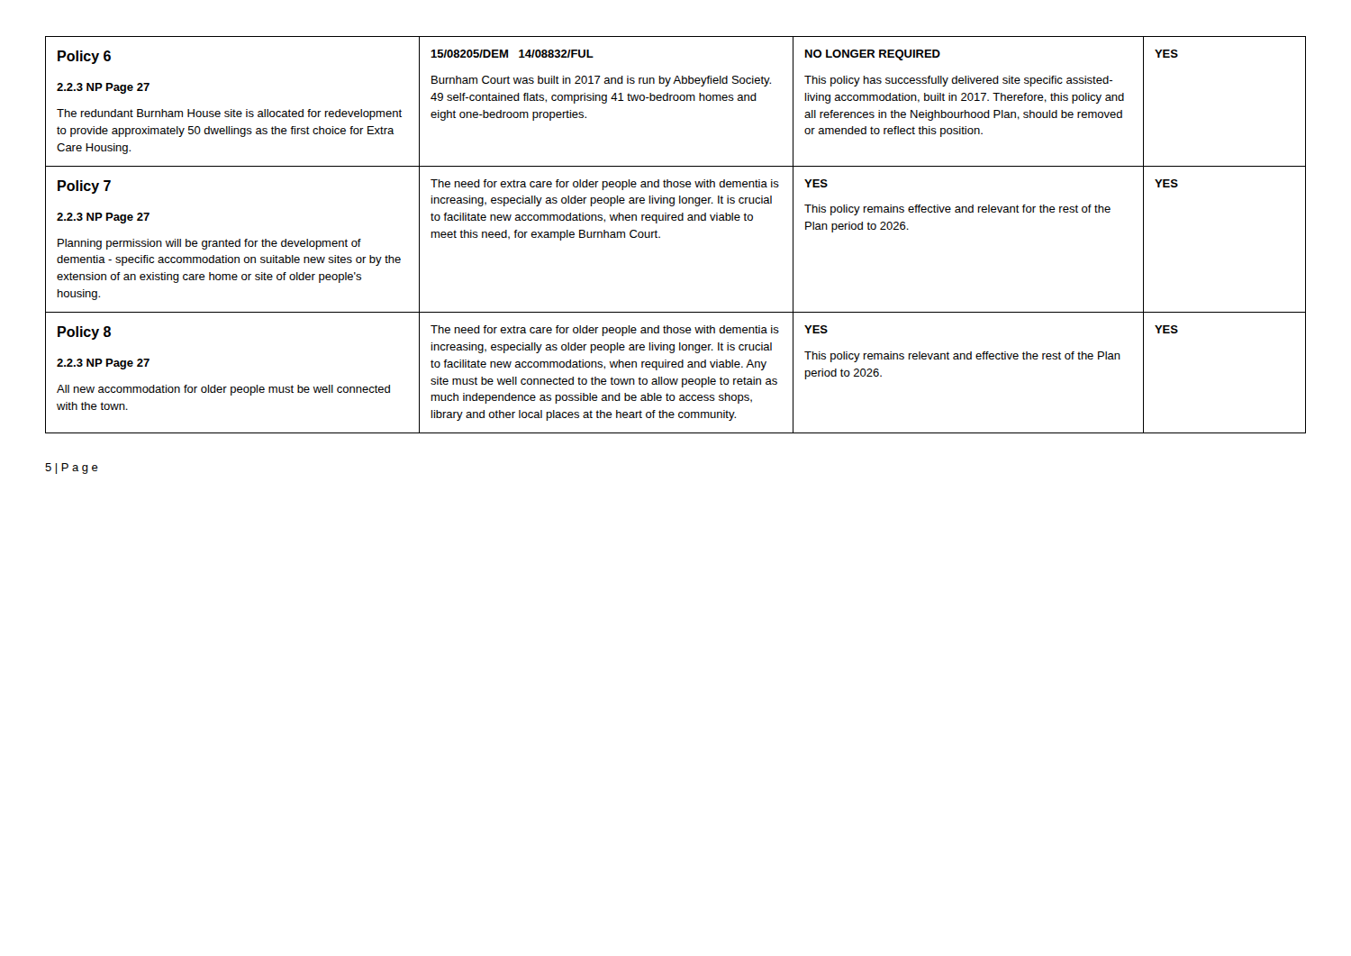| Policy 6 2.2.3 NP Page 27 The redundant Burnham House site is allocated for redevelopment to provide approximately 50 dwellings as the first choice for Extra Care Housing. | 15/08205/DEM 14/08832/FUL Burnham Court was built in 2017 and is run by Abbeyfield Society. 49 self-contained flats, comprising 41 two-bedroom homes and eight one-bedroom properties. | NO LONGER REQUIRED This policy has successfully delivered site specific assisted- living accommodation, built in 2017. Therefore, this policy and all references in the Neighbourhood Plan, should be removed or amended to reflect this position. | YES |
| Policy 7 2.2.3 NP Page 27 Planning permission will be granted for the development of dementia - specific accommodation on suitable new sites or by the extension of an existing care home or site of older people's housing. | The need for extra care for older people and those with dementia is increasing, especially as older people are living longer. It is crucial to facilitate new accommodations, when required and viable to meet this need, for example Burnham Court. | YES This policy remains effective and relevant for the rest of the Plan period to 2026. | YES |
| Policy 8 2.2.3 NP Page 27 All new accommodation for older people must be well connected with the town. | The need for extra care for older people and those with dementia is increasing, especially as older people are living longer. It is crucial to facilitate new accommodations, when required and viable. Any site must be well connected to the town to allow people to retain as much independence as possible and be able to access shops, library and other local places at the heart of the community. | YES This policy remains relevant and effective the rest of the Plan period to 2026. | YES |
5 | P a g e